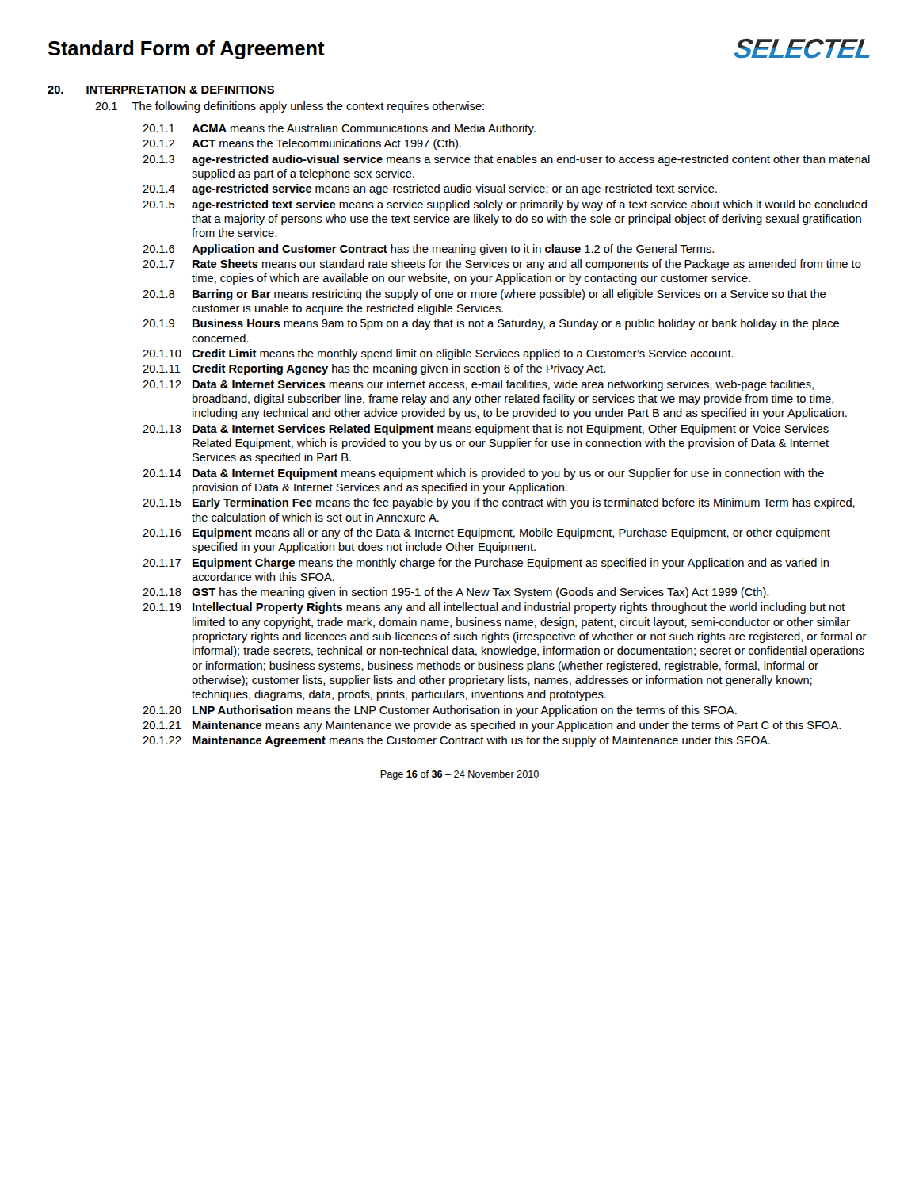Standard Form of Agreement
SELECTEL
20. INTERPRETATION & DEFINITIONS
20.1 The following definitions apply unless the context requires otherwise:
20.1.1 ACMA means the Australian Communications and Media Authority.
20.1.2 ACT means the Telecommunications Act 1997 (Cth).
20.1.3 age-restricted audio-visual service means a service that enables an end-user to access age-restricted content other than material supplied as part of a telephone sex service.
20.1.4 age-restricted service means an age-restricted audio-visual service; or an age-restricted text service.
20.1.5 age-restricted text service means a service supplied solely or primarily by way of a text service about which it would be concluded that a majority of persons who use the text service are likely to do so with the sole or principal object of deriving sexual gratification from the service.
20.1.6 Application and Customer Contract has the meaning given to it in clause 1.2 of the General Terms.
20.1.7 Rate Sheets means our standard rate sheets for the Services or any and all components of the Package as amended from time to time, copies of which are available on our website, on your Application or by contacting our customer service.
20.1.8 Barring or Bar means restricting the supply of one or more (where possible) or all eligible Services on a Service so that the customer is unable to acquire the restricted eligible Services.
20.1.9 Business Hours means 9am to 5pm on a day that is not a Saturday, a Sunday or a public holiday or bank holiday in the place concerned.
20.1.10 Credit Limit means the monthly spend limit on eligible Services applied to a Customer’s Service account.
20.1.11 Credit Reporting Agency has the meaning given in section 6 of the Privacy Act.
20.1.12 Data & Internet Services means our internet access, e-mail facilities, wide area networking services, web-page facilities, broadband, digital subscriber line, frame relay and any other related facility or services that we may provide from time to time, including any technical and other advice provided by us, to be provided to you under Part B and as specified in your Application.
20.1.13 Data & Internet Services Related Equipment means equipment that is not Equipment, Other Equipment or Voice Services Related Equipment, which is provided to you by us or our Supplier for use in connection with the provision of Data & Internet Services as specified in Part B.
20.1.14 Data & Internet Equipment means equipment which is provided to you by us or our Supplier for use in connection with the provision of Data & Internet Services and as specified in your Application.
20.1.15 Early Termination Fee means the fee payable by you if the contract with you is terminated before its Minimum Term has expired, the calculation of which is set out in Annexure A.
20.1.16 Equipment means all or any of the Data & Internet Equipment, Mobile Equipment, Purchase Equipment, or other equipment specified in your Application but does not include Other Equipment.
20.1.17 Equipment Charge means the monthly charge for the Purchase Equipment as specified in your Application and as varied in accordance with this SFOA.
20.1.18 GST has the meaning given in section 195-1 of the A New Tax System (Goods and Services Tax) Act 1999 (Cth).
20.1.19 Intellectual Property Rights means any and all intellectual and industrial property rights throughout the world including but not limited to any copyright, trade mark, domain name, business name, design, patent, circuit layout, semi-conductor or other similar proprietary rights and licences and sub-licences of such rights (irrespective of whether or not such rights are registered, or formal or informal); trade secrets, technical or non-technical data, knowledge, information or documentation; secret or confidential operations or information; business systems, business methods or business plans (whether registered, registrable, formal, informal or otherwise); customer lists, supplier lists and other proprietary lists, names, addresses or information not generally known; techniques, diagrams, data, proofs, prints, particulars, inventions and prototypes.
20.1.20 LNP Authorisation means the LNP Customer Authorisation in your Application on the terms of this SFOA.
20.1.21 Maintenance means any Maintenance we provide as specified in your Application and under the terms of Part C of this SFOA.
20.1.22 Maintenance Agreement means the Customer Contract with us for the supply of Maintenance under this SFOA.
Page 16 of 36 – 24 November 2010